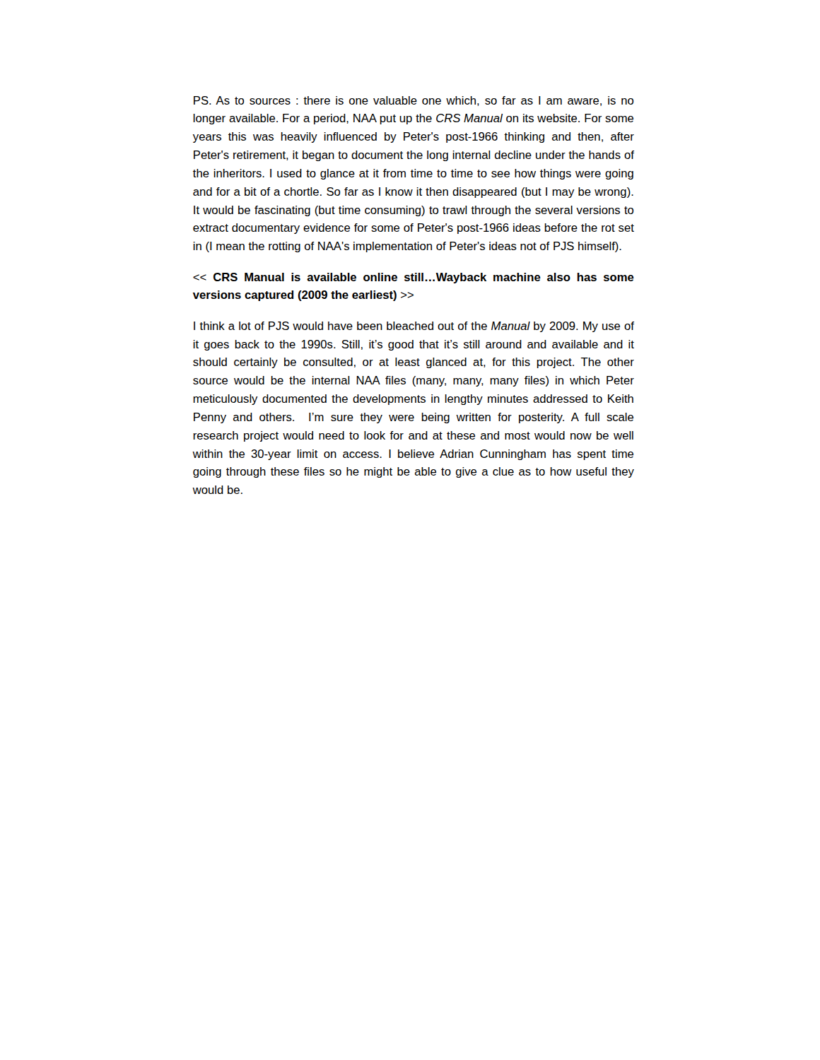PS. As to sources : there is one valuable one which, so far as I am aware, is no longer available. For a period, NAA put up the CRS Manual on its website. For some years this was heavily influenced by Peter's post-1966 thinking and then, after Peter's retirement, it began to document the long internal decline under the hands of the inheritors. I used to glance at it from time to time to see how things were going and for a bit of a chortle. So far as I know it then disappeared (but I may be wrong). It would be fascinating (but time consuming) to trawl through the several versions to extract documentary evidence for some of Peter's post-1966 ideas before the rot set in (I mean the rotting of NAA's implementation of Peter's ideas not of PJS himself).
<< CRS Manual is available online still…Wayback machine also has some versions captured (2009 the earliest) >>
I think a lot of PJS would have been bleached out of the Manual by 2009. My use of it goes back to the 1990s. Still, it’s good that it’s still around and available and it should certainly be consulted, or at least glanced at, for this project. The other source would be the internal NAA files (many, many, many files) in which Peter meticulously documented the developments in lengthy minutes addressed to Keith Penny and others. I’m sure they were being written for posterity. A full scale research project would need to look for and at these and most would now be well within the 30-year limit on access. I believe Adrian Cunningham has spent time going through these files so he might be able to give a clue as to how useful they would be.